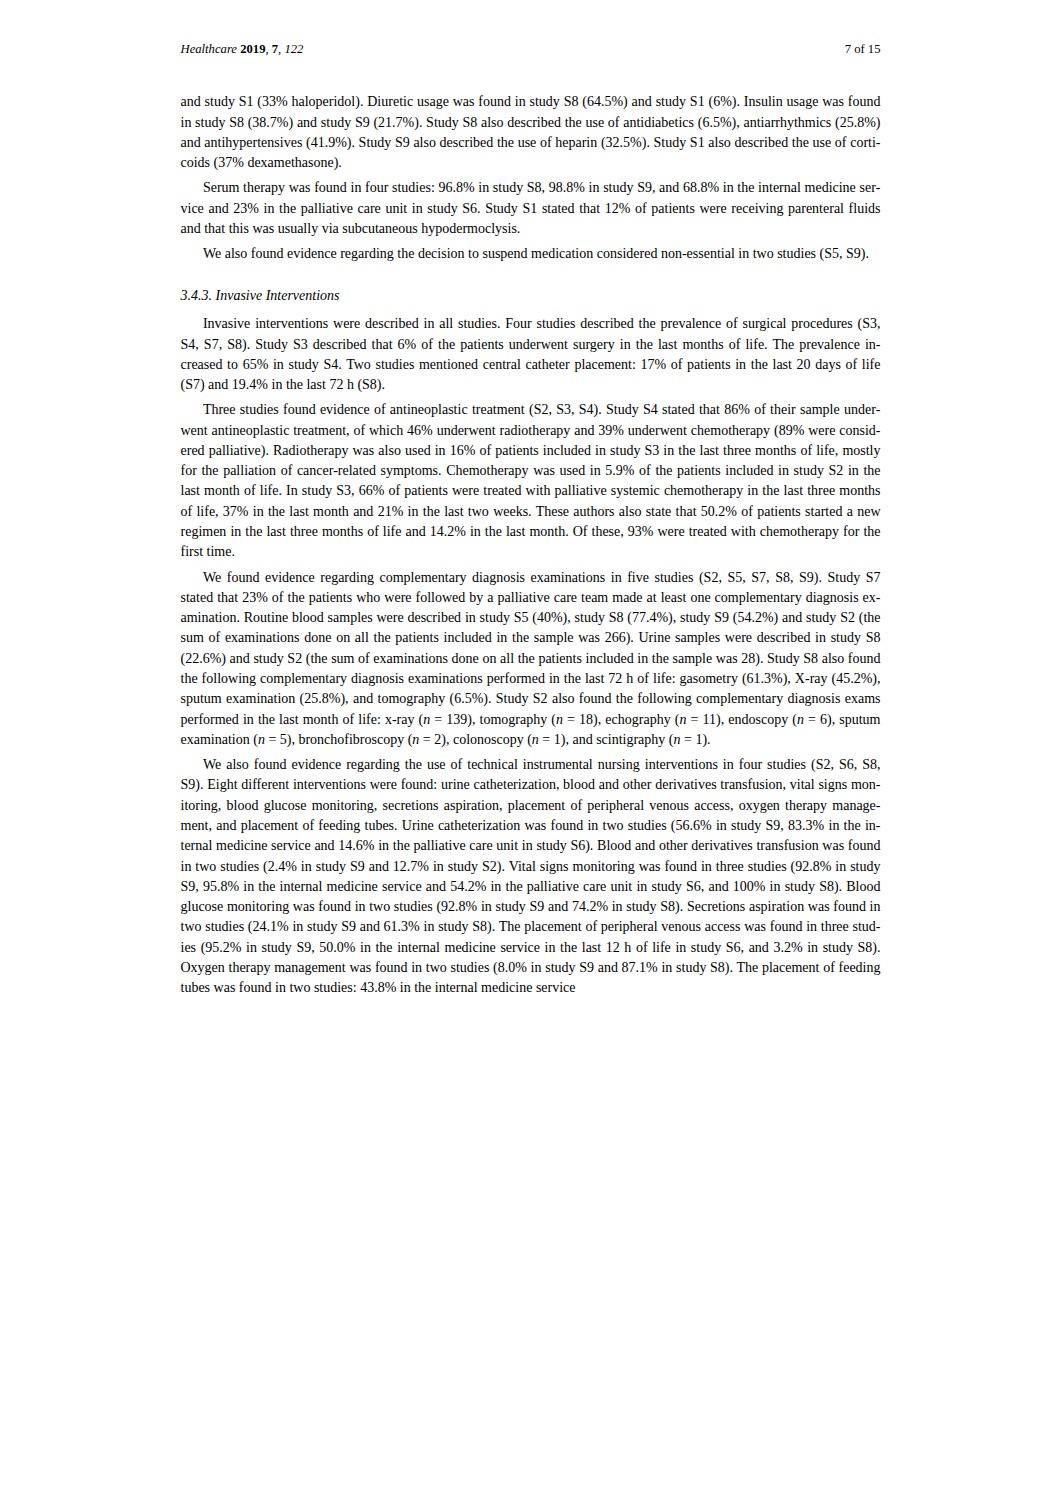Healthcare 2019, 7, 122 7 of 15
and study S1 (33% haloperidol). Diuretic usage was found in study S8 (64.5%) and study S1 (6%). Insulin usage was found in study S8 (38.7%) and study S9 (21.7%). Study S8 also described the use of antidiabetics (6.5%), antiarrhythmics (25.8%) and antihypertensives (41.9%). Study S9 also described the use of heparin (32.5%). Study S1 also described the use of corticoids (37% dexamethasone).
Serum therapy was found in four studies: 96.8% in study S8, 98.8% in study S9, and 68.8% in the internal medicine service and 23% in the palliative care unit in study S6. Study S1 stated that 12% of patients were receiving parenteral fluids and that this was usually via subcutaneous hypodermoclysis.
We also found evidence regarding the decision to suspend medication considered non-essential in two studies (S5, S9).
3.4.3. Invasive Interventions
Invasive interventions were described in all studies. Four studies described the prevalence of surgical procedures (S3, S4, S7, S8). Study S3 described that 6% of the patients underwent surgery in the last months of life. The prevalence increased to 65% in study S4. Two studies mentioned central catheter placement: 17% of patients in the last 20 days of life (S7) and 19.4% in the last 72 h (S8).
Three studies found evidence of antineoplastic treatment (S2, S3, S4). Study S4 stated that 86% of their sample underwent antineoplastic treatment, of which 46% underwent radiotherapy and 39% underwent chemotherapy (89% were considered palliative). Radiotherapy was also used in 16% of patients included in study S3 in the last three months of life, mostly for the palliation of cancer-related symptoms. Chemotherapy was used in 5.9% of the patients included in study S2 in the last month of life. In study S3, 66% of patients were treated with palliative systemic chemotherapy in the last three months of life, 37% in the last month and 21% in the last two weeks. These authors also state that 50.2% of patients started a new regimen in the last three months of life and 14.2% in the last month. Of these, 93% were treated with chemotherapy for the first time.
We found evidence regarding complementary diagnosis examinations in five studies (S2, S5, S7, S8, S9). Study S7 stated that 23% of the patients who were followed by a palliative care team made at least one complementary diagnosis examination. Routine blood samples were described in study S5 (40%), study S8 (77.4%), study S9 (54.2%) and study S2 (the sum of examinations done on all the patients included in the sample was 266). Urine samples were described in study S8 (22.6%) and study S2 (the sum of examinations done on all the patients included in the sample was 28). Study S8 also found the following complementary diagnosis examinations performed in the last 72 h of life: gasometry (61.3%), X-ray (45.2%), sputum examination (25.8%), and tomography (6.5%). Study S2 also found the following complementary diagnosis exams performed in the last month of life: x-ray (n = 139), tomography (n = 18), echography (n = 11), endoscopy (n = 6), sputum examination (n = 5), bronchofibroscopy (n = 2), colonoscopy (n = 1), and scintigraphy (n = 1).
We also found evidence regarding the use of technical instrumental nursing interventions in four studies (S2, S6, S8, S9). Eight different interventions were found: urine catheterization, blood and other derivatives transfusion, vital signs monitoring, blood glucose monitoring, secretions aspiration, placement of peripheral venous access, oxygen therapy management, and placement of feeding tubes. Urine catheterization was found in two studies (56.6% in study S9, 83.3% in the internal medicine service and 14.6% in the palliative care unit in study S6). Blood and other derivatives transfusion was found in two studies (2.4% in study S9 and 12.7% in study S2). Vital signs monitoring was found in three studies (92.8% in study S9, 95.8% in the internal medicine service and 54.2% in the palliative care unit in study S6, and 100% in study S8). Blood glucose monitoring was found in two studies (92.8% in study S9 and 74.2% in study S8). Secretions aspiration was found in two studies (24.1% in study S9 and 61.3% in study S8). The placement of peripheral venous access was found in three studies (95.2% in study S9, 50.0% in the internal medicine service in the last 12 h of life in study S6, and 3.2% in study S8). Oxygen therapy management was found in two studies (8.0% in study S9 and 87.1% in study S8). The placement of feeding tubes was found in two studies: 43.8% in the internal medicine service